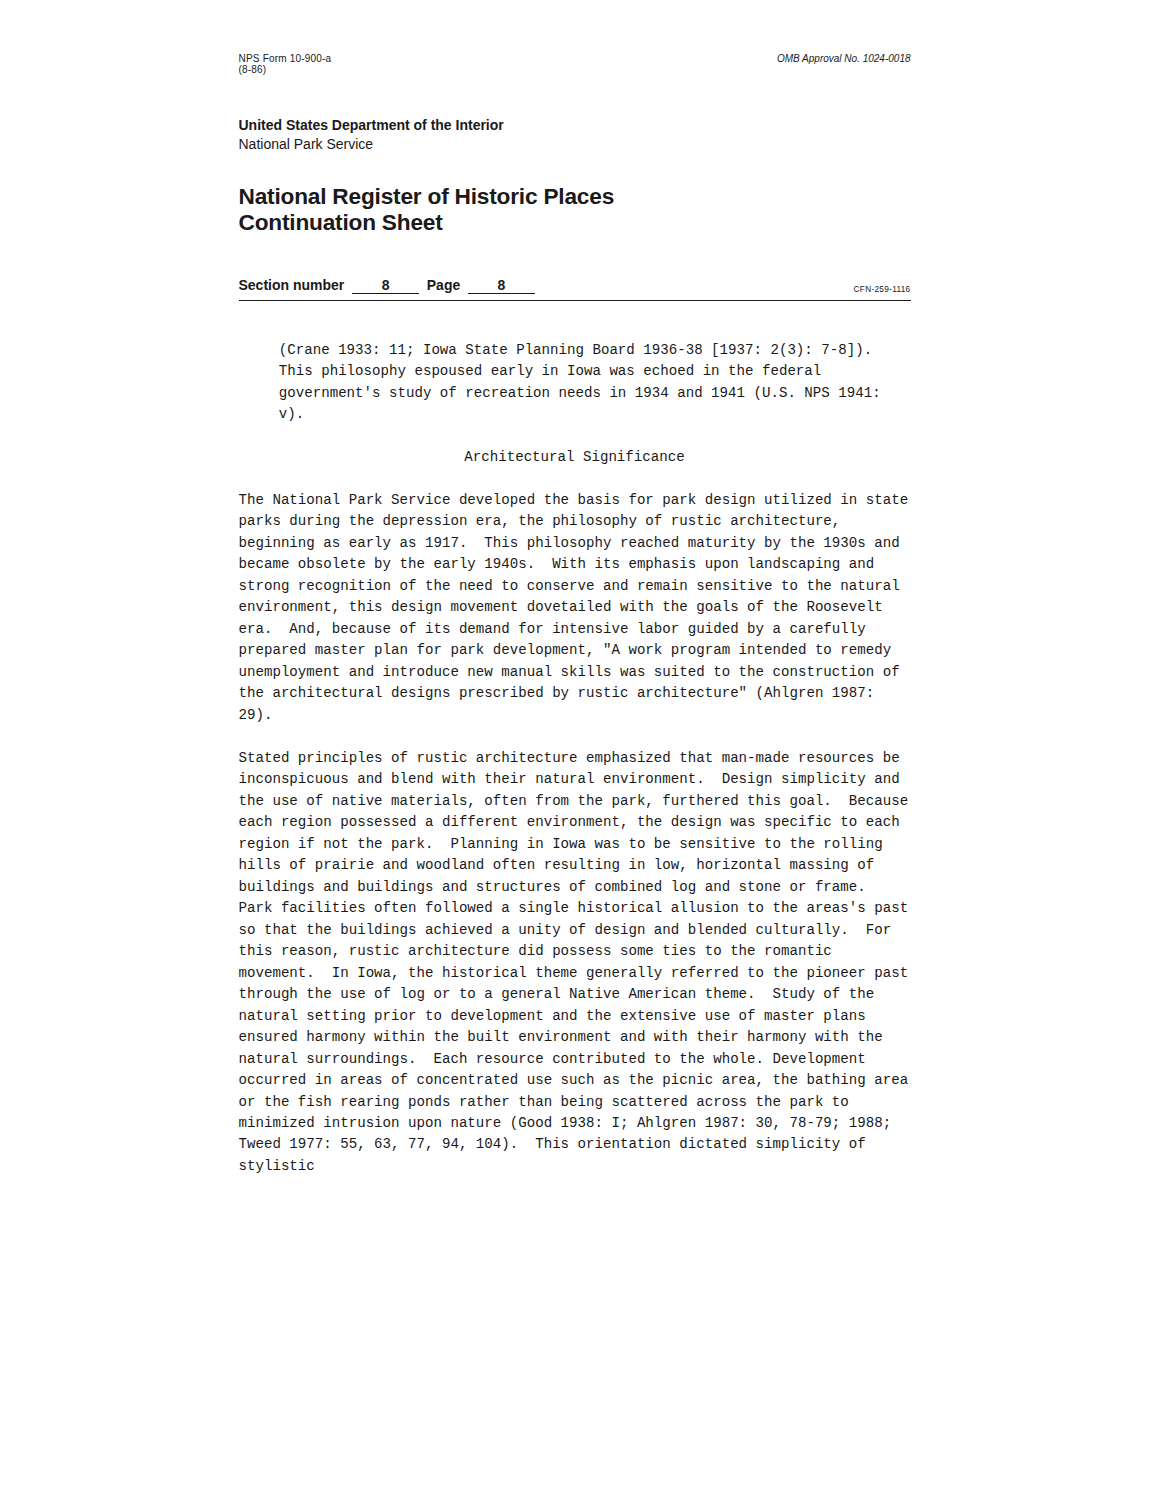NPS Form 10-900-a
(8-86)
OMB Approval No. 1024-0018
United States Department of the Interior
National Park Service
National Register of Historic Places
Continuation Sheet
Section number 8 Page 8
CFN-259-1116
(Crane 1933: 11; Iowa State Planning Board 1936-38 [1937: 2(3): 7-8]). This philosophy espoused early in Iowa was echoed in the federal government's study of recreation needs in 1934 and 1941 (U.S. NPS 1941: v).
Architectural Significance
The National Park Service developed the basis for park design utilized in state parks during the depression era, the philosophy of rustic architecture, beginning as early as 1917. This philosophy reached maturity by the 1930s and became obsolete by the early 1940s. With its emphasis upon landscaping and strong recognition of the need to conserve and remain sensitive to the natural environment, this design movement dovetailed with the goals of the Roosevelt era. And, because of its demand for intensive labor guided by a carefully prepared master plan for park development, "A work program intended to remedy unemployment and introduce new manual skills was suited to the construction of the architectural designs prescribed by rustic architecture" (Ahlgren 1987: 29).
Stated principles of rustic architecture emphasized that man-made resources be inconspicuous and blend with their natural environment. Design simplicity and the use of native materials, often from the park, furthered this goal. Because each region possessed a different environment, the design was specific to each region if not the park. Planning in Iowa was to be sensitive to the rolling hills of prairie and woodland often resulting in low, horizontal massing of buildings and buildings and structures of combined log and stone or frame. Park facilities often followed a single historical allusion to the areas's past so that the buildings achieved a unity of design and blended culturally. For this reason, rustic architecture did possess some ties to the romantic movement. In Iowa, the historical theme generally referred to the pioneer past through the use of log or to a general Native American theme. Study of the natural setting prior to development and the extensive use of master plans ensured harmony within the built environment and with their harmony with the natural surroundings. Each resource contributed to the whole. Development occurred in areas of concentrated use such as the picnic area, the bathing area or the fish rearing ponds rather than being scattered across the park to minimized intrusion upon nature (Good 1938: I; Ahlgren 1987: 30, 78-79; 1988; Tweed 1977: 55, 63, 77, 94, 104). This orientation dictated simplicity of stylistic